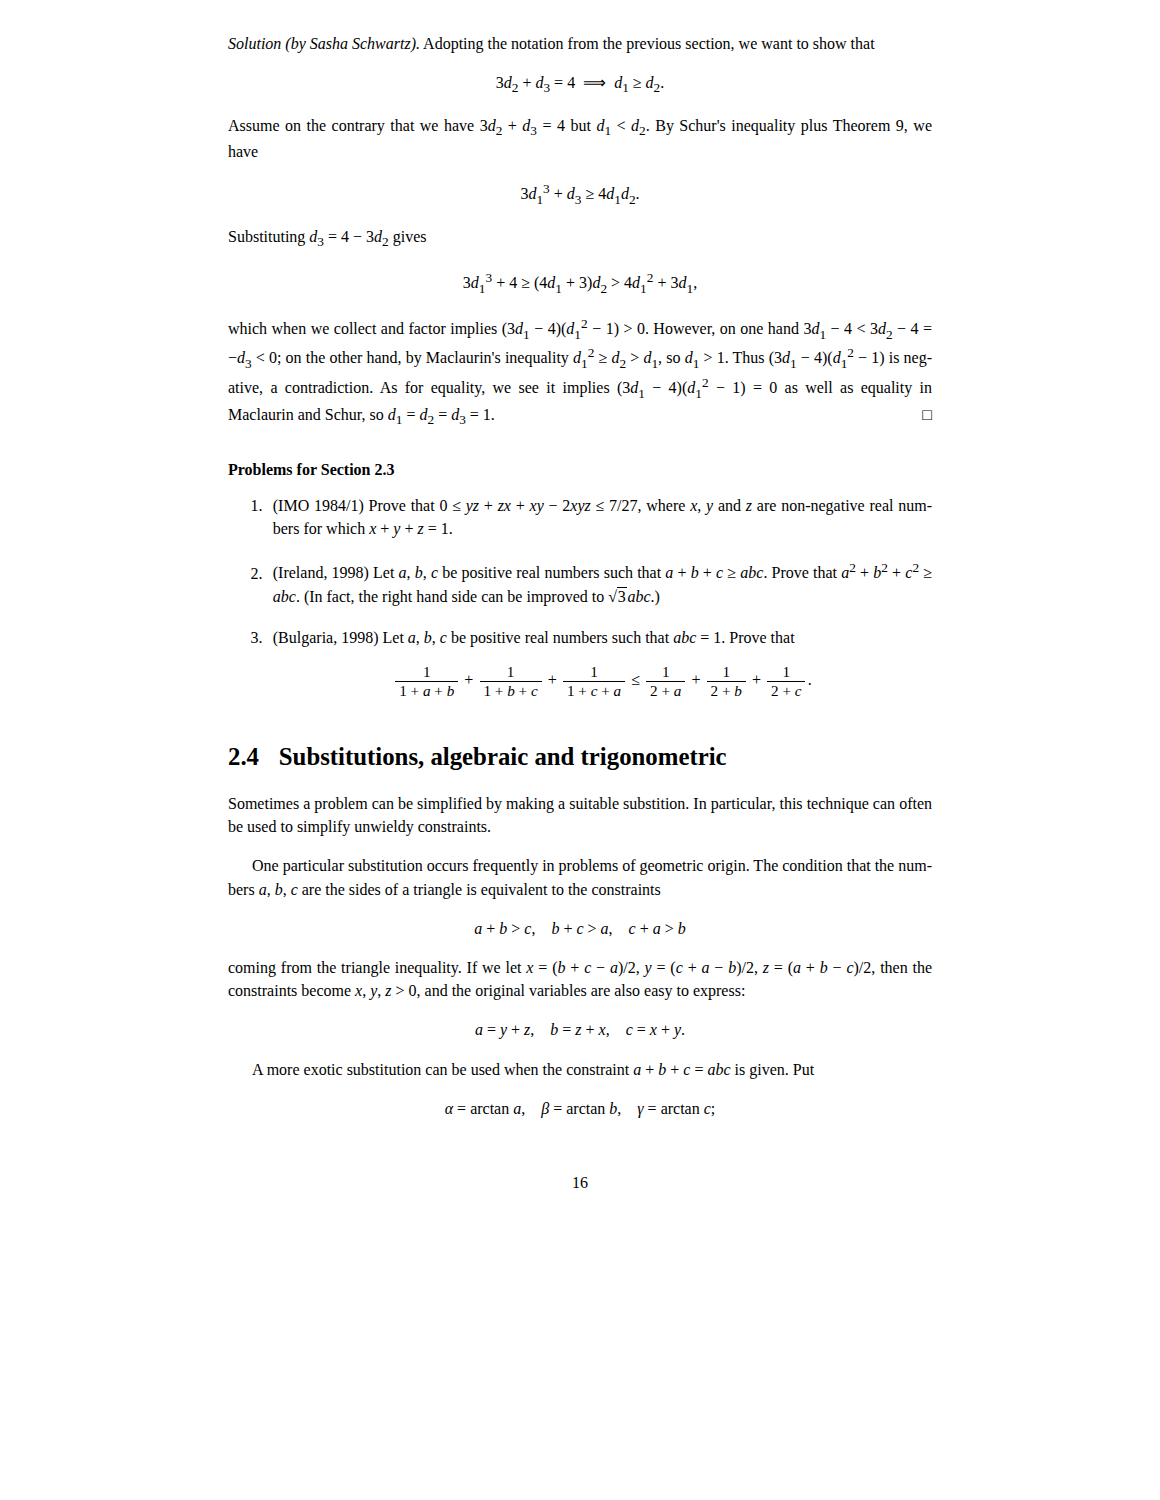Solution (by Sasha Schwartz). Adopting the notation from the previous section, we want to show that
3d2 + d3 = 4 ⟹ d1 ≥ d2.
Assume on the contrary that we have 3d2 + d3 = 4 but d1 < d2. By Schur's inequality plus Theorem 9, we have
3d13 + d3 ≥ 4d1d2.
Substituting d3 = 4 − 3d2 gives
3d13 + 4 ≥ (4d1 + 3)d2 > 4d12 + 3d1,
which when we collect and factor implies (3d1 − 4)(d12 − 1) > 0. However, on one hand 3d1 − 4 < 3d2 − 4 = −d3 < 0; on the other hand, by Maclaurin's inequality d12 ≥ d2 > d1, so d1 > 1. Thus (3d1 − 4)(d12 − 1) is negative, a contradiction. As for equality, we see it implies (3d1 − 4)(d12 − 1) = 0 as well as equality in Maclaurin and Schur, so d1 = d2 = d3 = 1. □
Problems for Section 2.3
(IMO 1984/1) Prove that 0 ≤ yz + zx + xy − 2xyz ≤ 7/27, where x, y and z are non-negative real numbers for which x + y + z = 1.
(Ireland, 1998) Let a, b, c be positive real numbers such that a + b + c ≥ abc. Prove that a2 + b2 + c2 ≥ abc. (In fact, the right hand side can be improved to √3 abc.)
(Bulgaria, 1998) Let a, b, c be positive real numbers such that abc = 1. Prove that
11 + a + b + 11 + b + c + 11 + c + a ≤ 12 + a + 12 + b + 12 + c.
2.4 Substitutions, algebraic and trigonometric
Sometimes a problem can be simplified by making a suitable substition. In particular, this technique can often be used to simplify unwieldy constraints.
One particular substitution occurs frequently in problems of geometric origin. The condition that the numbers a, b, c are the sides of a triangle is equivalent to the constraints
a + b > c, b + c > a, c + a > b
coming from the triangle inequality. If we let x = (b + c − a)/2, y = (c + a − b)/2, z = (a + b − c)/2, then the constraints become x, y, z > 0, and the original variables are also easy to express:
a = y + z, b = z + x, c = x + y.
A more exotic substitution can be used when the constraint a + b + c = abc is given. Put
α = arctan a, β = arctan b, γ = arctan c;
16